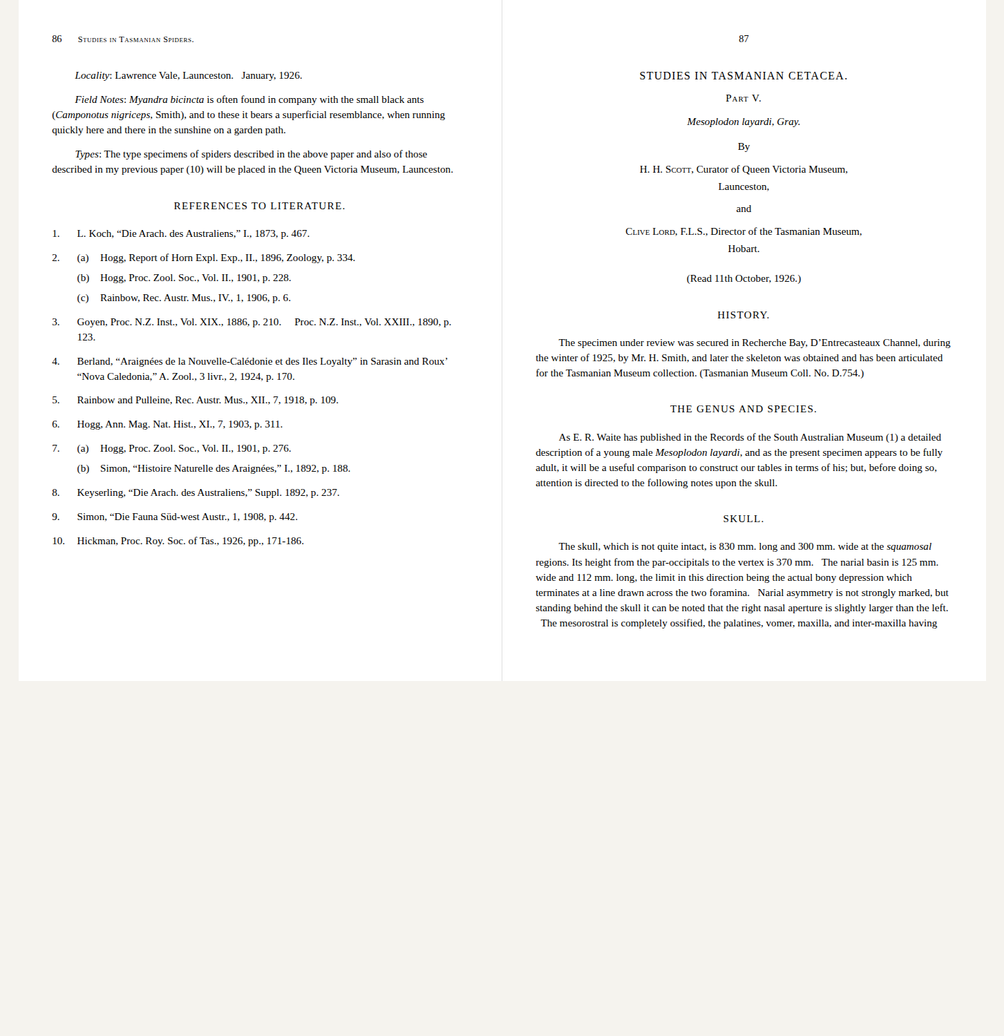86 Studies in Tasmanian Spiders.
Locality: Lawrence Vale, Launceston. January, 1926.
Field Notes: Myandra bicincta is often found in company with the small black ants (Camponotus nigriceps, Smith), and to these it bears a superficial resemblance, when running quickly here and there in the sunshine on a garden path.
Types: The type specimens of spiders described in the above paper and also of those described in my previous paper (10) will be placed in the Queen Victoria Museum, Launceston.
REFERENCES TO LITERATURE.
L. Koch, “Die Arach. des Australiens,” I., 1873, p. 467.
(a) Hogg, Report of Horn Expl. Exp., II., 1896, Zoology, p. 334.
(b) Hogg, Proc. Zool. Soc., Vol. II., 1901, p. 228.
(c) Rainbow, Rec. Austr. Mus., IV., 1, 1906, p. 6.
Goyen, Proc. N.Z. Inst., Vol. XIX., 1886, p. 210. Proc. N.Z. Inst., Vol. XXIII., 1890, p. 123.
Berland, “Araignées de la Nouvelle-Calédonie et des Iles Loyalty” in Sarasin and Roux’ “Nova Caledonia,” A. Zool., 3 livr., 2, 1924, p. 170.
Rainbow and Pulleine, Rec. Austr. Mus., XII., 7, 1918, p. 109.
Hogg, Ann. Mag. Nat. Hist., XI., 7, 1903, p. 311.
(a) Hogg, Proc. Zool. Soc., Vol. II., 1901, p. 276.
(b) Simon, “Histoire Naturelle des Araignées,” I., 1892, p. 188.
Keyserling, “Die Arach. des Australiens,” Suppl. 1892, p. 237.
Simon, “Die Fauna Süd-west Austr., 1, 1908, p. 442.
Hickman, Proc. Roy. Soc. of Tas., 1926, pp., 171-186.
87
STUDIES IN TASMANIAN CETACEA.
Part V.
Mesoplodon layardi, Gray.
By
H. H. Scott, Curator of Queen Victoria Museum,
Launceston,
and
Clive Lord, F.L.S., Director of the Tasmanian Museum,
Hobart.
(Read 11th October, 1926.)
HISTORY.
The specimen under review was secured in Recherche Bay, D’Entrecasteaux Channel, during the winter of 1925, by Mr. H. Smith, and later the skeleton was obtained and has been articulated for the Tasmanian Museum collection. (Tasmanian Museum Coll. No. D.754.)
THE GENUS AND SPECIES.
As E. R. Waite has published in the Records of the South Australian Museum (1) a detailed description of a young male Mesoplodon layardi, and as the present specimen appears to be fully adult, it will be a useful comparison to construct our tables in terms of his; but, before doing so, attention is directed to the following notes upon the skull.
SKULL.
The skull, which is not quite intact, is 830 mm. long and 300 mm. wide at the squamosal regions. Its height from the par-occipitals to the vertex is 370 mm. The narial basin is 125 mm. wide and 112 mm. long, the limit in this direction being the actual bony depression which terminates at a line drawn across the two foramina. Narial asymmetry is not strongly marked, but standing behind the skull it can be noted that the right nasal aperture is slightly larger than the left. The mesorostral is completely ossified, the palatines, vomer, maxilla, and inter-maxilla having